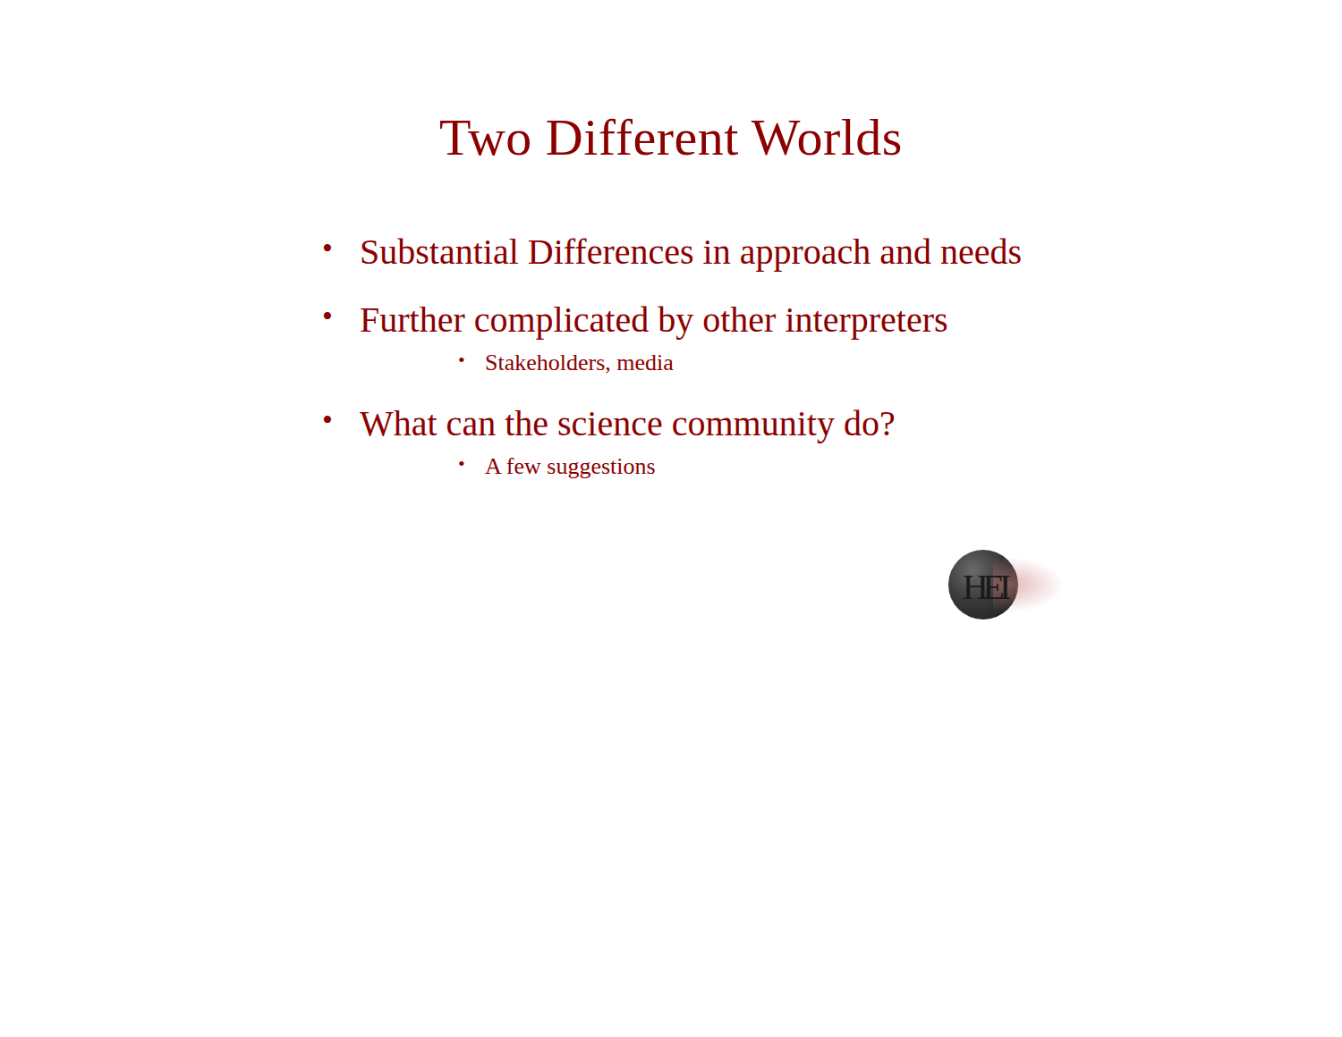Two Different Worlds
Substantial Differences in approach and needs
Further complicated by other interpreters
Stakeholders, media
What can the science community do?
A few suggestions
HEI